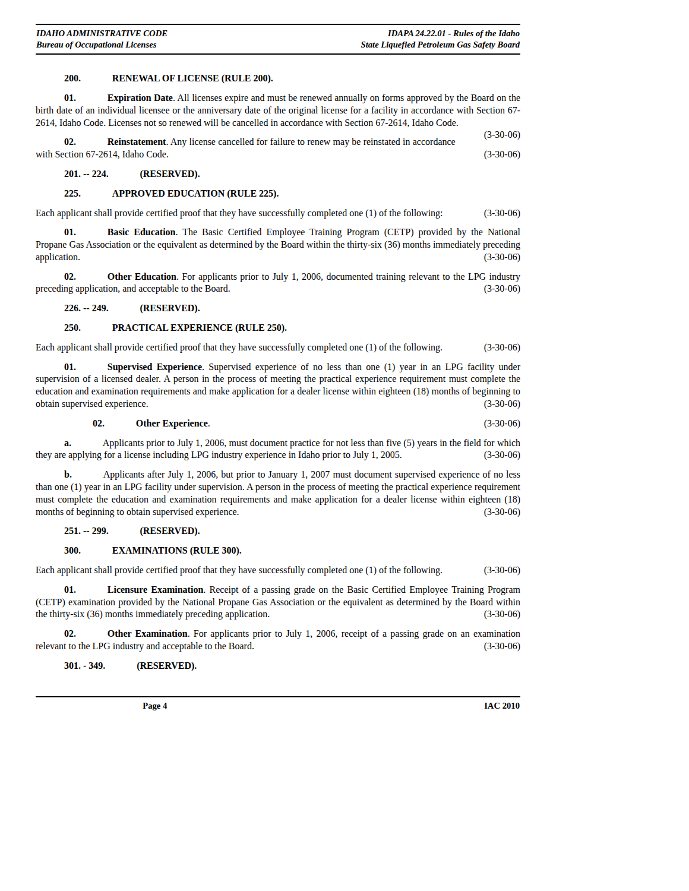| IDAHO ADMINISTRATIVE CODE Bureau of Occupational Licenses | IDAPA 24.22.01 - Rules of the Idaho State Liquefied Petroleum Gas Safety Board |
200. RENEWAL OF LICENSE (RULE 200).
01. Expiration Date. All licenses expire and must be renewed annually on forms approved by the Board on the birth date of an individual licensee or the anniversary date of the original license for a facility in accordance with Section 67-2614, Idaho Code. Licenses not so renewed will be cancelled in accordance with Section 67-2614, Idaho Code.(3-30-06)
02. Reinstatement. Any license cancelled for failure to renew may be reinstated in accordance with Section 67-2614, Idaho Code.(3-30-06)
201. -- 224. (RESERVED).
225. APPROVED EDUCATION (RULE 225).
Each applicant shall provide certified proof that they have successfully completed one (1) of the following:(3-30-06)
01. Basic Education. The Basic Certified Employee Training Program (CETP) provided by the National Propane Gas Association or the equivalent as determined by the Board within the thirty-six (36) months immediately preceding application.(3-30-06)
02. Other Education. For applicants prior to July 1, 2006, documented training relevant to the LPG industry preceding application, and acceptable to the Board.(3-30-06)
226. -- 249. (RESERVED).
250. PRACTICAL EXPERIENCE (RULE 250).
Each applicant shall provide certified proof that they have successfully completed one (1) of the following.(3-30-06)
01. Supervised Experience. Supervised experience of no less than one (1) year in an LPG facility under supervision of a licensed dealer. A person in the process of meeting the practical experience requirement must complete the education and examination requirements and make application for a dealer license within eighteen (18) months of beginning to obtain supervised experience.(3-30-06)
02. Other Experience.(3-30-06)
a. Applicants prior to July 1, 2006, must document practice for not less than five (5) years in the field for which they are applying for a license including LPG industry experience in Idaho prior to July 1, 2005.(3-30-06)
b. Applicants after July 1, 2006, but prior to January 1, 2007 must document supervised experience of no less than one (1) year in an LPG facility under supervision. A person in the process of meeting the practical experience requirement must complete the education and examination requirements and make application for a dealer license within eighteen (18) months of beginning to obtain supervised experience.(3-30-06)
251. -- 299. (RESERVED).
300. EXAMINATIONS (RULE 300).
Each applicant shall provide certified proof that they have successfully completed one (1) of the following.(3-30-06)
01. Licensure Examination. Receipt of a passing grade on the Basic Certified Employee Training Program (CETP) examination provided by the National Propane Gas Association or the equivalent as determined by the Board within the thirty-six (36) months immediately preceding application.(3-30-06)
02. Other Examination. For applicants prior to July 1, 2006, receipt of a passing grade on an examination relevant to the LPG industry and acceptable to the Board.(3-30-06)
301. - 349. (RESERVED).
| | Page 4 | IAC 2010 |